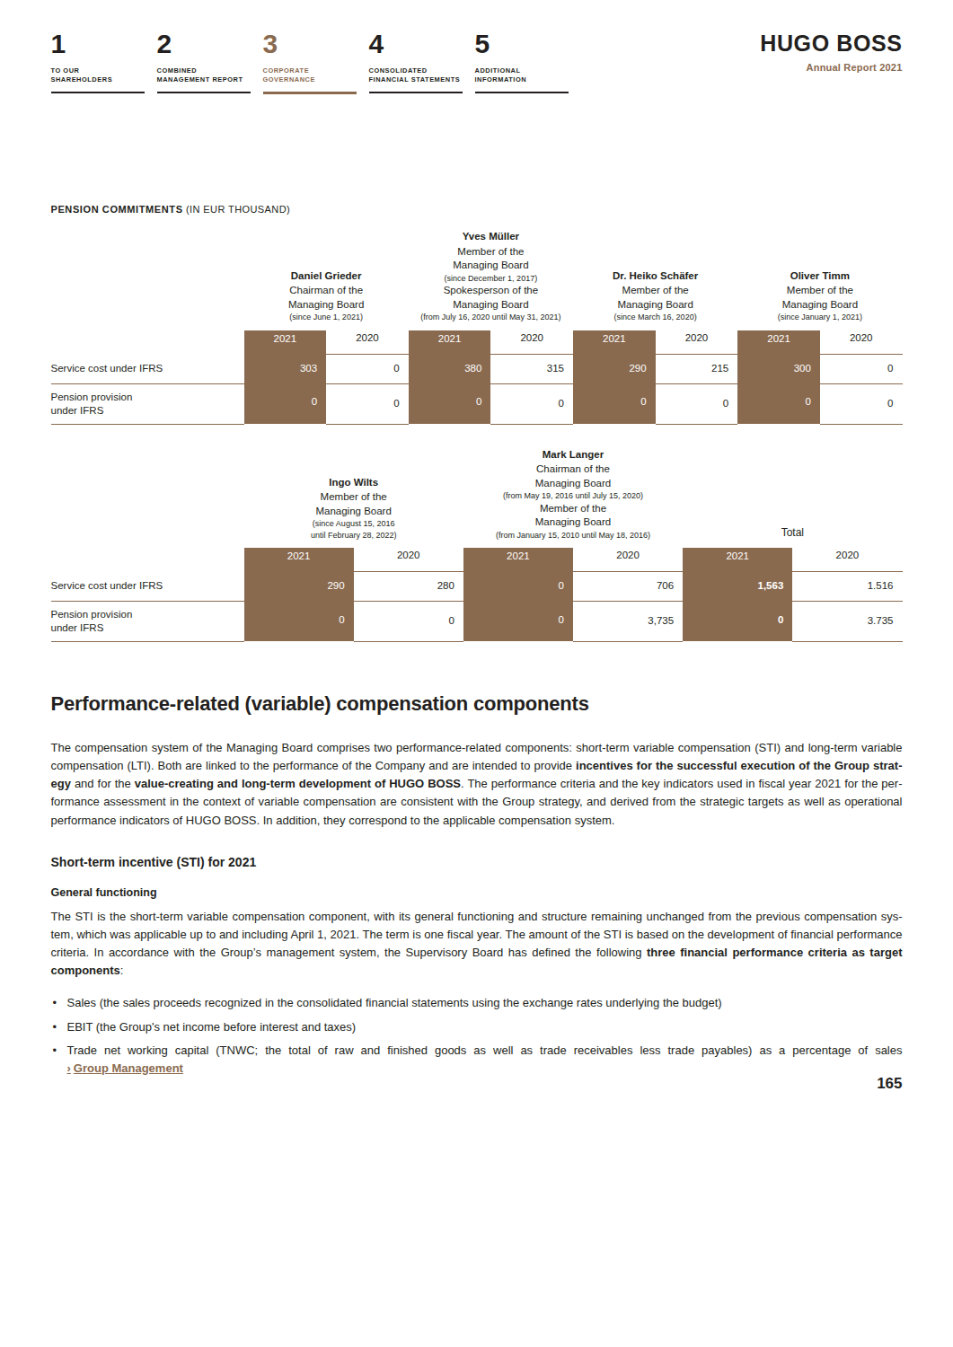1 TO OUR
SHAREHOLDERS
2 COMBINED
MANAGEMENT REPORT
3 CORPORATE
GOVERNANCE
4 CONSOLIDATED
FINANCIAL STATEMENTS
5 ADDITIONAL
INFORMATION
HUGO BOSS
Annual Report 2021
PENSION COMMITMENTS (IN EUR THOUSAND)
| | Daniel Grieder Chairman of the Managing Board (since June 1, 2021) | Yves Müller Member of the Managing Board (since December 1, 2017) Spokesperson of the Managing Board (from July 16, 2020 until May 31, 2021) | Dr. Heiko Schäfer Member of the Managing Board (since March 16, 2020) | Oliver Timm Member of the Managing Board (since January 1, 2021) |
| --- | --- | --- | --- | --- |
| | 2021 | 2020 | 2021 | 2020 | 2021 | 2020 | 2021 | 2020 |
| Service cost under IFRS | 303 | 0 | 380 | 315 | 290 | 215 | 300 | 0 |
| Pension provision under IFRS | 0 | 0 | 0 | 0 | 0 | 0 | 0 | 0 |
| | Ingo Wilts Member of the Managing Board (since August 15, 2016 until February 28, 2022) | Mark Langer Chairman of the Managing Board (from May 19, 2016 until July 15, 2020) Member of the Managing Board (from January 15, 2010 until May 18, 2016) | Total |
| --- | --- | --- | --- |
| | 2021 | 2020 | 2021 | 2020 | 2021 | 2020 |
| Service cost under IFRS | 290 | 280 | 0 | 706 | 1,563 | 1.516 |
| Pension provision under IFRS | 0 | 0 | 0 | 3,735 | 0 | 3.735 |
Performance-related (variable) compensation components
The compensation system of the Managing Board comprises two performance-related components: short-term variable compensation (STI) and long-term variable compensation (LTI). Both are linked to the performance of the Company and are intended to provide incentives for the successful execution of the Group strategy and for the value-creating and long-term development of HUGO BOSS. The performance criteria and the key indicators used in fiscal year 2021 for the performance assessment in the context of variable compensation are consistent with the Group strategy, and derived from the strategic targets as well as operational performance indicators of HUGO BOSS. In addition, they correspond to the applicable compensation system.
Short-term incentive (STI) for 2021
General functioning
The STI is the short-term variable compensation component, with its general functioning and structure remaining unchanged from the previous compensation system, which was applicable up to and including April 1, 2021. The term is one fiscal year. The amount of the STI is based on the development of financial performance criteria. In accordance with the Group’s management system, the Supervisory Board has defined the following three financial performance criteria as target components:
Sales (the sales proceeds recognized in the consolidated financial statements using the exchange rates underlying the budget)
EBIT (the Group's net income before interest and taxes)
Trade net working capital (TNWC; the total of raw and finished goods as well as trade receivables less trade payables) as a percentage of sales Group Management
165